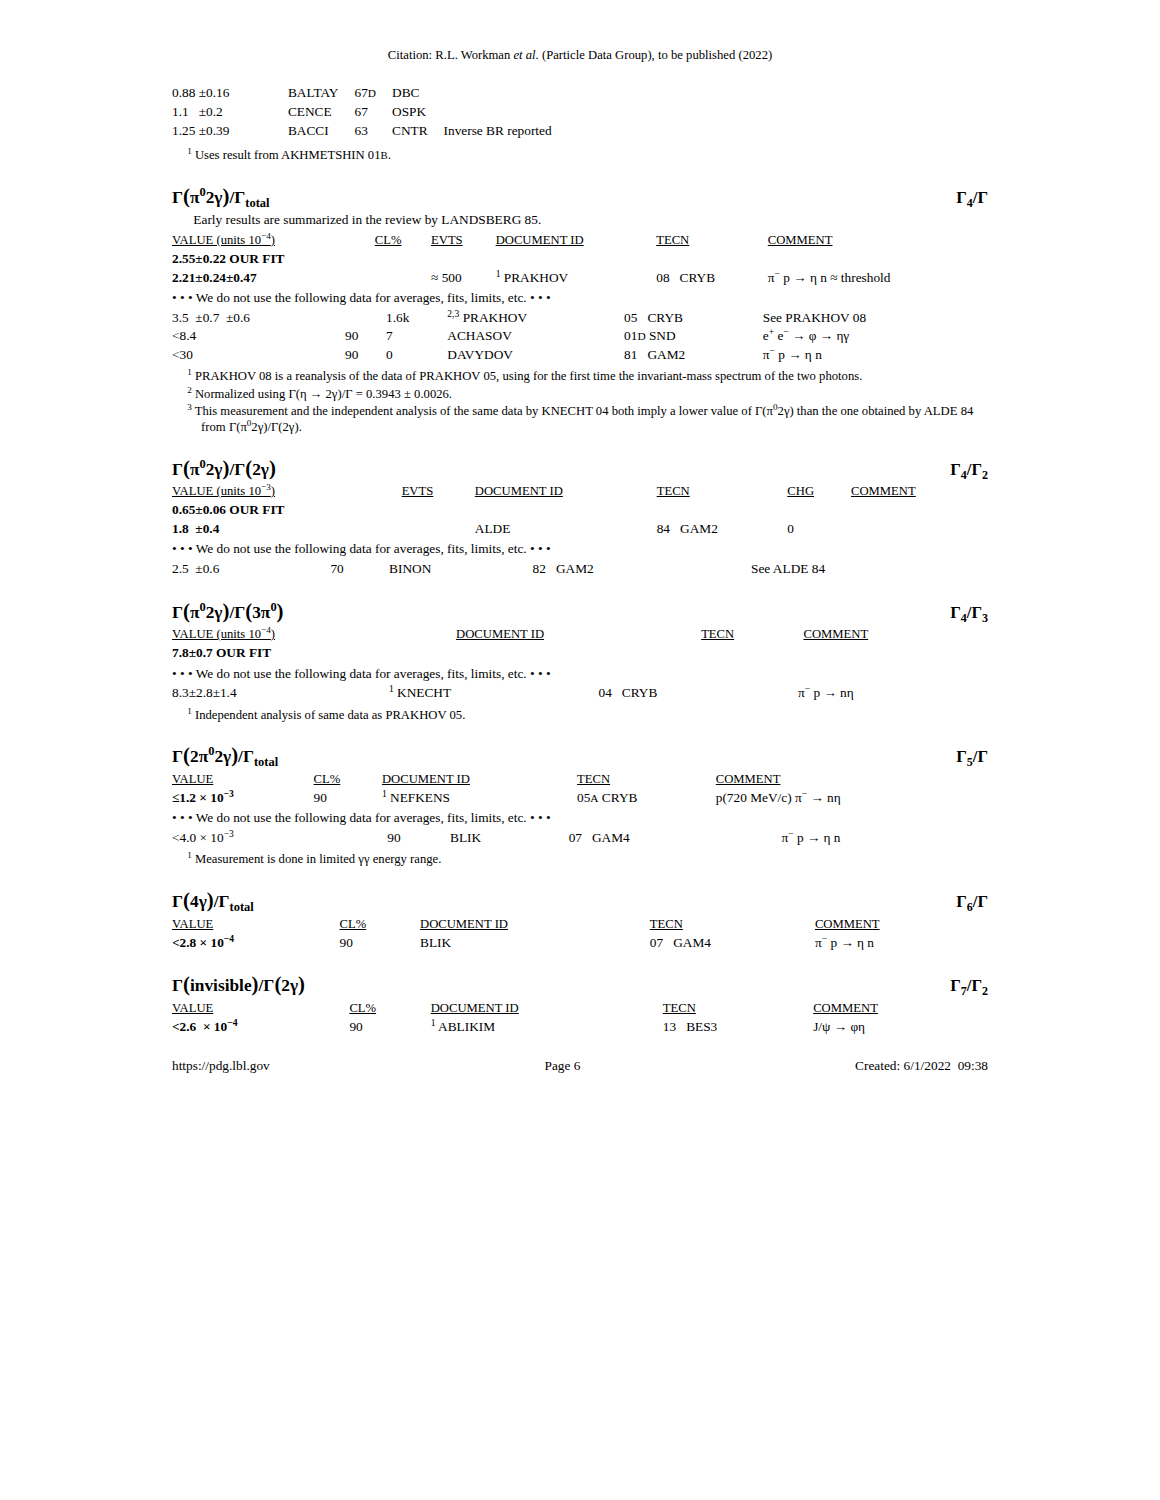Citation: R.L. Workman et al. (Particle Data Group), to be published (2022)
| 0.88 ±0.16 | BALTAY | 67 D | DBC | |
| 1.1 ±0.2 | CENCE | 67 | OSPK | |
| 1.25 ±0.39 | BACCI | 63 | CNTR | Inverse BR reported |
1 Uses result from AKHMETSHIN 01B.
Γ(π02γ)/Γtotal Γ4/Γ
Early results are summarized in the review by LANDSBERG 85.
| VALUE (units 10 −4 ) | CL% | EVTS | DOCUMENT ID | TECN | COMMENT |
| --- | --- | --- | --- | --- | --- |
| 2.55±0.22 OUR FIT | | | | | |
| 2.21±0.24±0.47 | | ≈ 500 | 1 PRAKHOV | 08 CRYB | π − p → η n ≈ threshold |
• • • We do not use the following data for averages, fits, limits, etc. • • •
| 3.5 ±0.7 ±0.6 | | 1.6k | 2,3 PRAKHOV | 05 CRYB | See PRAKHOV 08 |
| <8.4 | 90 | 7 | ACHASOV | 01 D SND | e + e − → φ → ηγ |
| <30 | 90 | 0 | DAVYDOV | 81 GAM2 | π − p → η n |
1 PRAKHOV 08 is a reanalysis of the data of PRAKHOV 05, using for the first time the invariant-mass spectrum of the two photons.
2 Normalized using Γ(η → 2γ)/Γ = 0.3943 ± 0.0026.
3 This measurement and the independent analysis of the same data by KNECHT 04 both imply a lower value of Γ(π02γ) than the one obtained by ALDE 84 from Γ(π02γ)/Γ(2γ).
Γ(π02γ)/Γ(2γ) Γ4/Γ2
| VALUE (units 10 −3 ) | EVTS | DOCUMENT ID | TECN | CHG | COMMENT |
| --- | --- | --- | --- | --- | --- |
| 0.65±0.06 OUR FIT | | | | | |
| 1.8 ±0.4 | | ALDE | 84 GAM2 | 0 | |
• • • We do not use the following data for averages, fits, limits, etc. • • •
| 2.5 ±0.6 | 70 | BINON | 82 GAM2 | | See ALDE 84 |
Γ(π02γ)/Γ(3π0) Γ4/Γ3
| VALUE (units 10 −4 ) | DOCUMENT ID | TECN | COMMENT |
| --- | --- | --- | --- |
| 7.8±0.7 OUR FIT | | | |
• • • We do not use the following data for averages, fits, limits, etc. • • •
| 8.3±2.8±1.4 | 1 KNECHT | 04 CRYB | π − p → nη |
1 Independent analysis of same data as PRAKHOV 05.
Γ(2π02γ)/Γtotal Γ5/Γ
| VALUE | CL% | DOCUMENT ID | TECN | COMMENT |
| --- | --- | --- | --- | --- |
| ≤1.2 × 10 −3 | 90 | 1 NEFKENS | 05 A CRYB | p(720 MeV/c) π − → nη |
• • • We do not use the following data for averages, fits, limits, etc. • • •
| <4.0 × 10 −3 | 90 | BLIK | 07 GAM4 | π − p → η n |
1 Measurement is done in limited γγ energy range.
Γ(4γ)/Γtotal Γ6/Γ
| VALUE | CL% | DOCUMENT ID | TECN | COMMENT |
| --- | --- | --- | --- | --- |
| <2.8 × 10 −4 | 90 | BLIK | 07 GAM4 | π − p → η n |
Γ(invisible)/Γ(2γ) Γ7/Γ2
| VALUE | CL% | DOCUMENT ID | TECN | COMMENT |
| --- | --- | --- | --- | --- |
| <2.6 × 10 −4 | 90 | 1 ABLIKIM | 13 BES3 | J/ψ → φη |
https://pdg.lbl.gov Page 6 Created: 6/1/2022 09:38